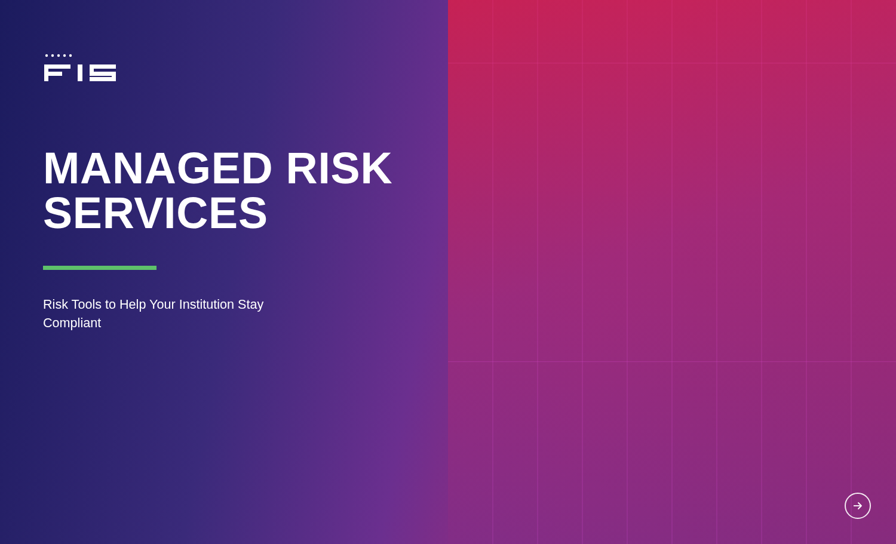Managed Risk Services
Risk Tools to Help Your Institution Stay Compliant